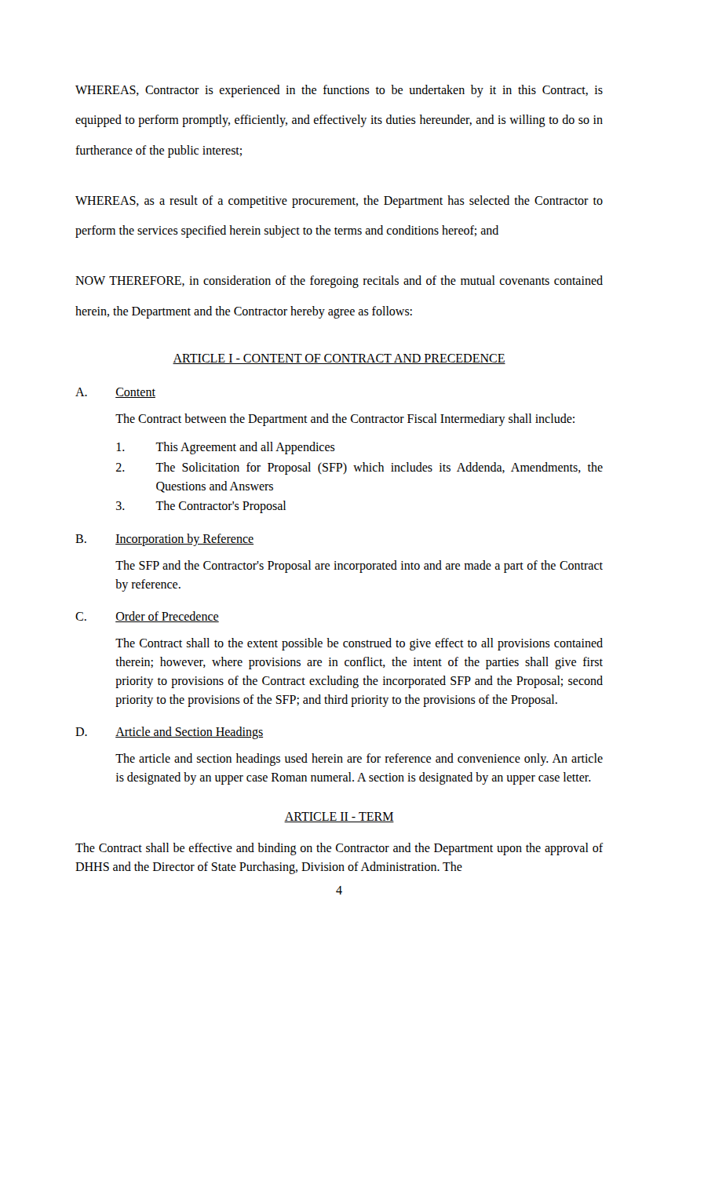WHEREAS, Contractor is experienced in the functions to be undertaken by it in this Contract, is equipped to perform promptly, efficiently, and effectively its duties hereunder, and is willing to do so in furtherance of the public interest;
WHEREAS, as a result of a competitive procurement, the Department has selected the Contractor to perform the services specified herein subject to the terms and conditions hereof; and
NOW THEREFORE, in consideration of the foregoing recitals and of the mutual covenants contained herein, the Department and the Contractor hereby agree as follows:
ARTICLE I - CONTENT OF CONTRACT AND PRECEDENCE
A. Content
The Contract between the Department and the Contractor Fiscal Intermediary shall include:
1. This Agreement and all Appendices
2. The Solicitation for Proposal (SFP) which includes its Addenda, Amendments, the Questions and Answers
3. The Contractor's Proposal
B. Incorporation by Reference
The SFP and the Contractor's Proposal are incorporated into and are made a part of the Contract by reference.
C. Order of Precedence
The Contract shall to the extent possible be construed to give effect to all provisions contained therein; however, where provisions are in conflict, the intent of the parties shall give first priority to provisions of the Contract excluding the incorporated SFP and the Proposal; second priority to the provisions of the SFP; and third priority to the provisions of the Proposal.
D. Article and Section Headings
The article and section headings used herein are for reference and convenience only. An article is designated by an upper case Roman numeral. A section is designated by an upper case letter.
ARTICLE II - TERM
The Contract shall be effective and binding on the Contractor and the Department upon the approval of DHHS and the Director of State Purchasing, Division of Administration. The
4